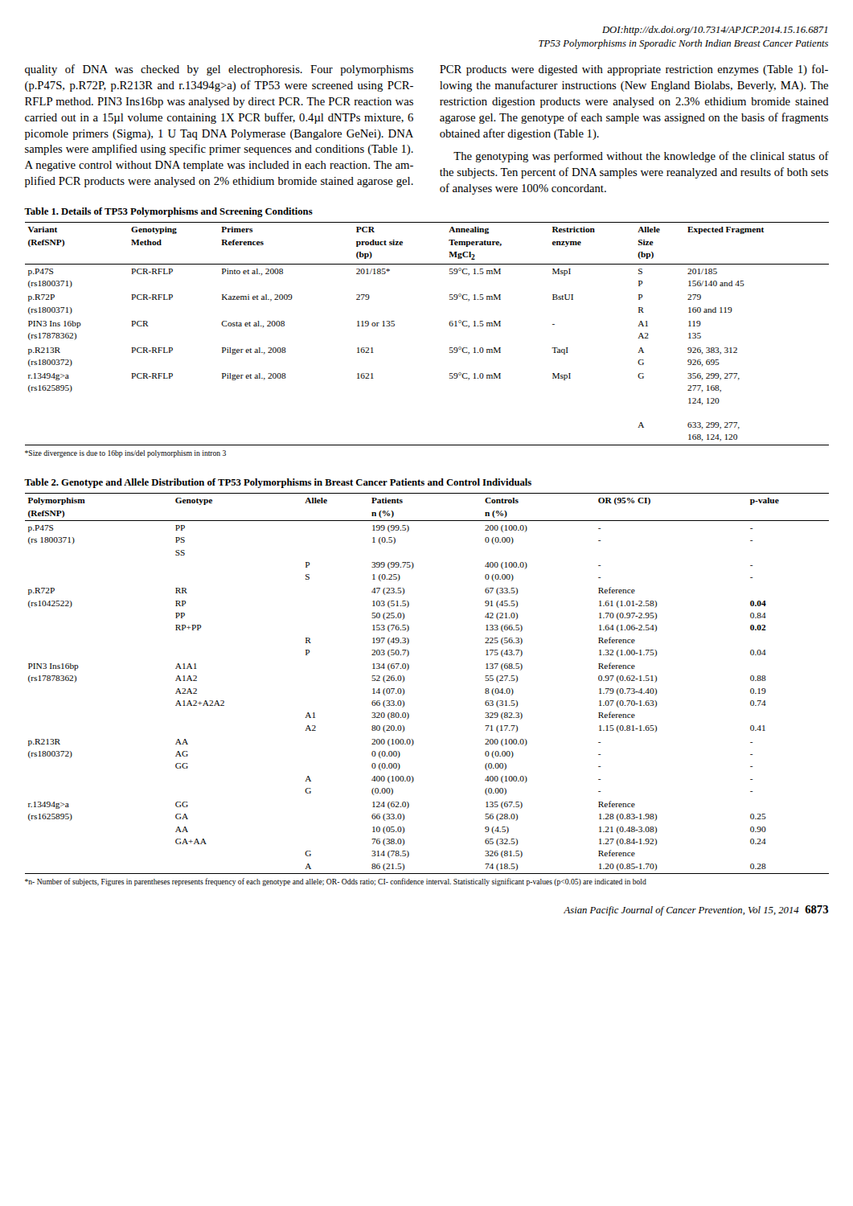DOI:http://dx.doi.org/10.7314/APJCP.2014.15.16.6871
TP53 Polymorphisms in Sporadic North Indian Breast Cancer Patients
quality of DNA was checked by gel electrophoresis. Four polymorphisms (p.P47S, p.R72P, p.R213R and r.13494g>a) of TP53 were screened using PCR-RFLP method. PIN3 Ins16bp was analysed by direct PCR. The PCR reaction was carried out in a 15µl volume containing 1X PCR buffer, 0.4µl dNTPs mixture, 6 picomole primers (Sigma), 1 U Taq DNA Polymerase (Bangalore GeNei). DNA samples were amplified using specific primer sequences and conditions (Table 1). A negative control without DNA template was included in each reaction. The amplified PCR products were analysed on 2% ethidium bromide stained agarose gel. PCR products were digested with appropriate restriction enzymes (Table 1) following the manufacturer instructions (New England Biolabs, Beverly, MA). The restriction digestion products were analysed on 2.3% ethidium bromide stained agarose gel. The genotype of each sample was assigned on the basis of fragments obtained after digestion (Table 1).
The genotyping was performed without the knowledge of the clinical status of the subjects. Ten percent of DNA samples were reanalyzed and results of both sets of analyses were 100% concordant.
Table 1. Details of TP53 Polymorphisms and Screening Conditions
| Variant (RefSNP) | Genotyping Method | Primers References | PCR product size (bp) | Annealing Temperature, MgCl 2 | Restriction enzyme | Allele Size (bp) | Expected Fragment |
| --- | --- | --- | --- | --- | --- | --- | --- |
| p.P47S (rs1800371) | PCR-RFLP | Pinto et al., 2008 | 201/185* | 59°C, 1.5 mM | MspI | S P | 201/185 156/140 and 45 |
| p.R72P (rs1800371) | PCR-RFLP | Kazemi et al., 2009 | 279 | 59°C, 1.5 mM | BstUI | P R | 279 160 and 119 |
| PIN3 Ins 16bp (rs17878362) | PCR | Costa et al., 2008 | 119 or 135 | 61°C, 1.5 mM | - | A1 A2 | 119 135 |
| p.R213R (rs1800372) | PCR-RFLP | Pilger et al., 2008 | 1621 | 59°C, 1.0 mM | TaqI | A G | 926, 383, 312 926, 695 |
| r.13494g>a (rs1625895) | PCR-RFLP | Pilger et al., 2008 | 1621 | 59°C, 1.0 mM | MspI | G A | 356, 299, 277, 277, 168, 124, 120 633, 299, 277, 168, 124, 120 |
*Size divergence is due to 16bp ins/del polymorphism in intron 3
Table 2. Genotype and Allele Distribution of TP53 Polymorphisms in Breast Cancer Patients and Control Individuals
| Polymorphism (RefSNP) | Genotype | Allele | Patients n (%) | Controls n (%) | OR (95% CI) | p-value |
| --- | --- | --- | --- | --- | --- | --- |
| p.P47S (rs 1800371) | PP PS SS | P S | 199 (99.5) 1 (0.5) 399 (99.75) 1 (0.25) | 200 (100.0) 0 (0.00) 400 (100.0) 0 (0.00) | - - - - | - - - - |
| p.R72P (rs1042522) | RR RP PP RP+PP | R P | 47 (23.5) 103 (51.5) 50 (25.0) 153 (76.5) 197 (49.3) 203 (50.7) | 67 (33.5) 91 (45.5) 42 (21.0) 133 (66.5) 225 (56.3) 175 (43.7) | Reference 1.61 (1.01-2.58) 1.70 (0.97-2.95) 1.64 (1.06-2.54) Reference 1.32 (1.00-1.75) | 0.04 0.84 0.02 0.04 |
| PIN3 Ins16bp (rs17878362) | A1A1 A1A2 A2A2 A1A2+A2A2 | A1 A2 | 134 (67.0) 52 (26.0) 14 (07.0) 66 (33.0) 320 (80.0) 80 (20.0) | 137 (68.5) 55 (27.5) 8 (04.0) 63 (31.5) 329 (82.3) 71 (17.7) | Reference 0.97 (0.62-1.51) 1.79 (0.73-4.40) 1.07 (0.70-1.63) Reference 1.15 (0.81-1.65) | 0.88 0.19 0.74 0.41 |
| p.R213R (rs1800372) | AA AG GG | A G | 200 (100.0) 0 (0.00) 0 (0.00) 400 (100.0) (0.00) | 200 (100.0) 0 (0.00) (0.00) 400 (100.0) (0.00) | - - - - - | - - - - - |
| r.13494g>a (rs1625895) | GG GA AA GA+AA | G A | 124 (62.0) 66 (33.0) 10 (05.0) 76 (38.0) 314 (78.5) 86 (21.5) | 135 (67.5) 56 (28.0) 9 (4.5) 65 (32.5) 326 (81.5) 74 (18.5) | Reference 1.28 (0.83-1.98) 1.21 (0.48-3.08) 1.27 (0.84-1.92) Reference 1.20 (0.85-1.70) | 0.25 0.90 0.24 0.28 |
*n- Number of subjects, Figures in parentheses represents frequency of each genotype and allele; OR- Odds ratio; CI- confidence interval. Statistically significant p-values (p<0.05) are indicated in bold
Asian Pacific Journal of Cancer Prevention, Vol 15, 2014 6873